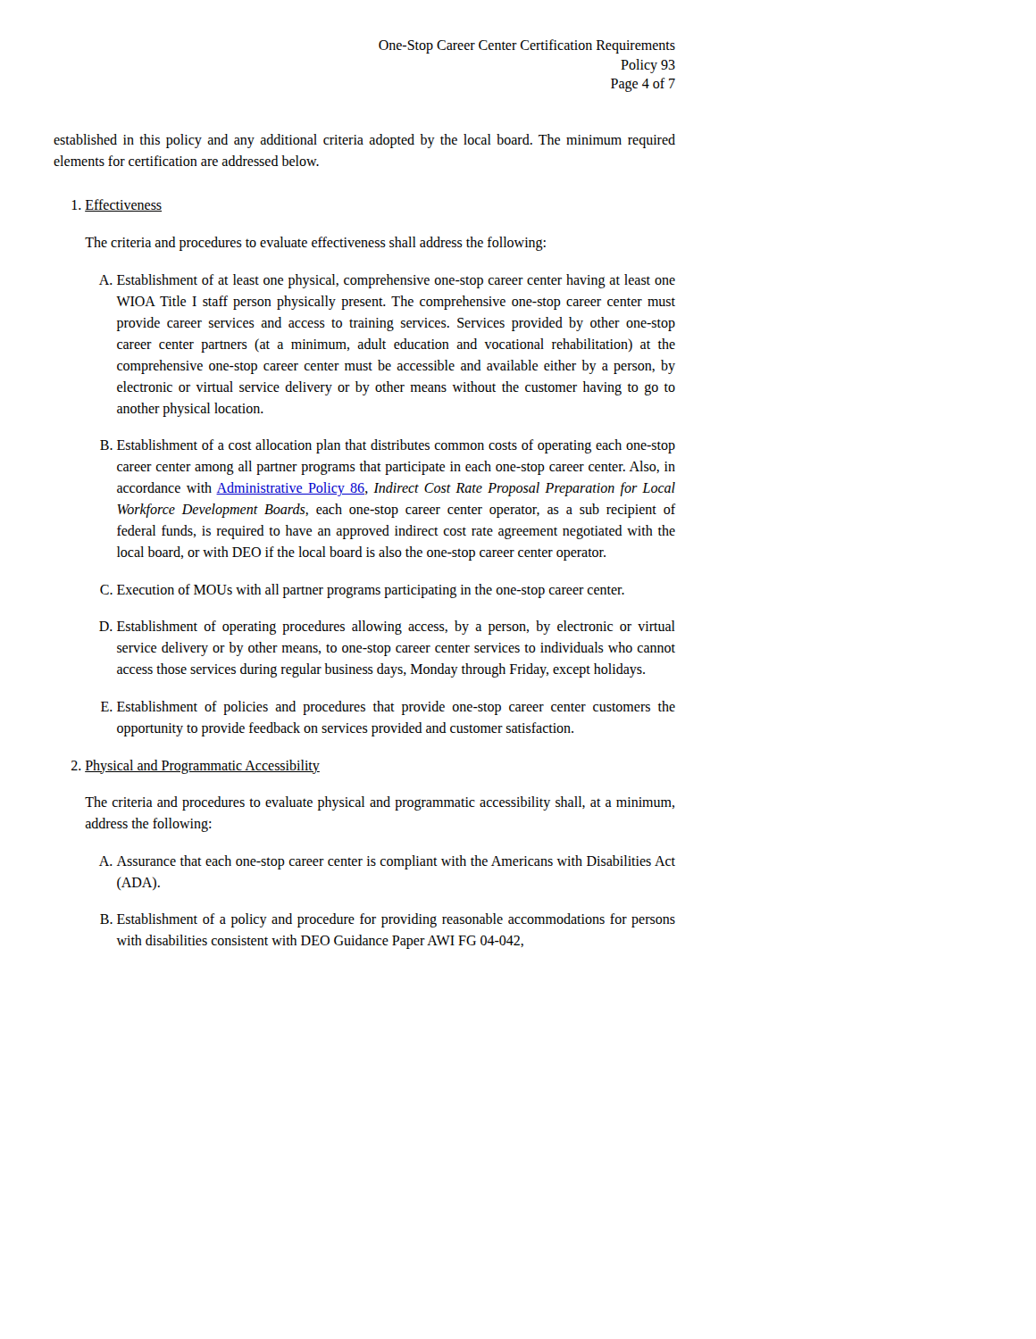One-Stop Career Center Certification Requirements
Policy 93
Page 4 of 7
established in this policy and any additional criteria adopted by the local board. The minimum required elements for certification are addressed below.
Effectiveness
The criteria and procedures to evaluate effectiveness shall address the following:
Establishment of at least one physical, comprehensive one-stop career center having at least one WIOA Title I staff person physically present. The comprehensive one-stop career center must provide career services and access to training services. Services provided by other one-stop career center partners (at a minimum, adult education and vocational rehabilitation) at the comprehensive one-stop career center must be accessible and available either by a person, by electronic or virtual service delivery or by other means without the customer having to go to another physical location.
Establishment of a cost allocation plan that distributes common costs of operating each one-stop career center among all partner programs that participate in each one-stop career center. Also, in accordance with Administrative Policy 86, Indirect Cost Rate Proposal Preparation for Local Workforce Development Boards, each one-stop career center operator, as a sub recipient of federal funds, is required to have an approved indirect cost rate agreement negotiated with the local board, or with DEO if the local board is also the one-stop career center operator.
Execution of MOUs with all partner programs participating in the one-stop career center.
Establishment of operating procedures allowing access, by a person, by electronic or virtual service delivery or by other means, to one-stop career center services to individuals who cannot access those services during regular business days, Monday through Friday, except holidays.
Establishment of policies and procedures that provide one-stop career center customers the opportunity to provide feedback on services provided and customer satisfaction.
Physical and Programmatic Accessibility
The criteria and procedures to evaluate physical and programmatic accessibility shall, at a minimum, address the following:
Assurance that each one-stop career center is compliant with the Americans with Disabilities Act (ADA).
Establishment of a policy and procedure for providing reasonable accommodations for persons with disabilities consistent with DEO Guidance Paper AWI FG 04-042,